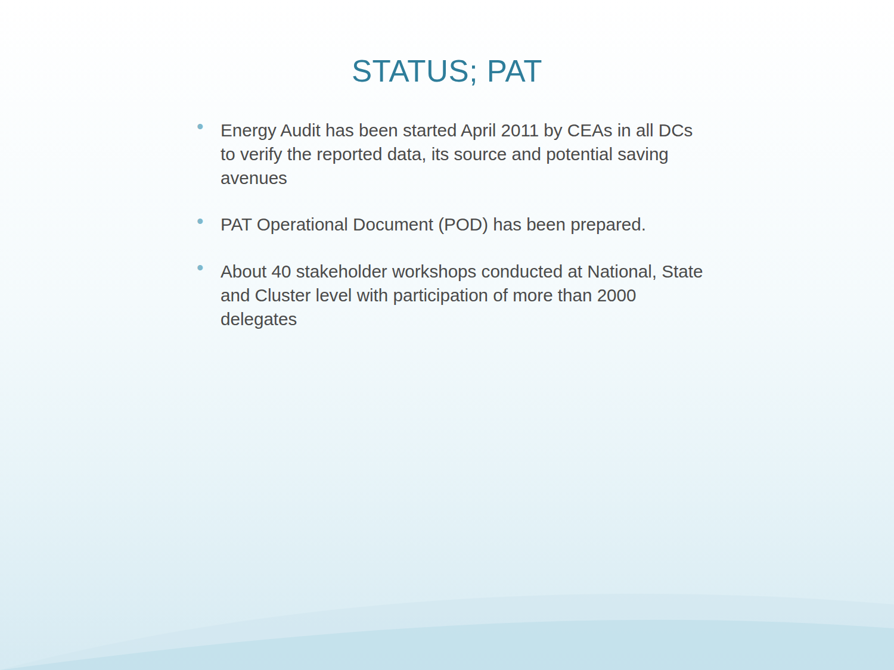STATUS; PAT
Energy Audit has been started April 2011 by CEAs in all DCs to verify the reported data, its source and potential saving avenues
PAT Operational Document (POD) has been prepared.
About 40 stakeholder workshops conducted at National, State and Cluster level with participation of more than 2000 delegates